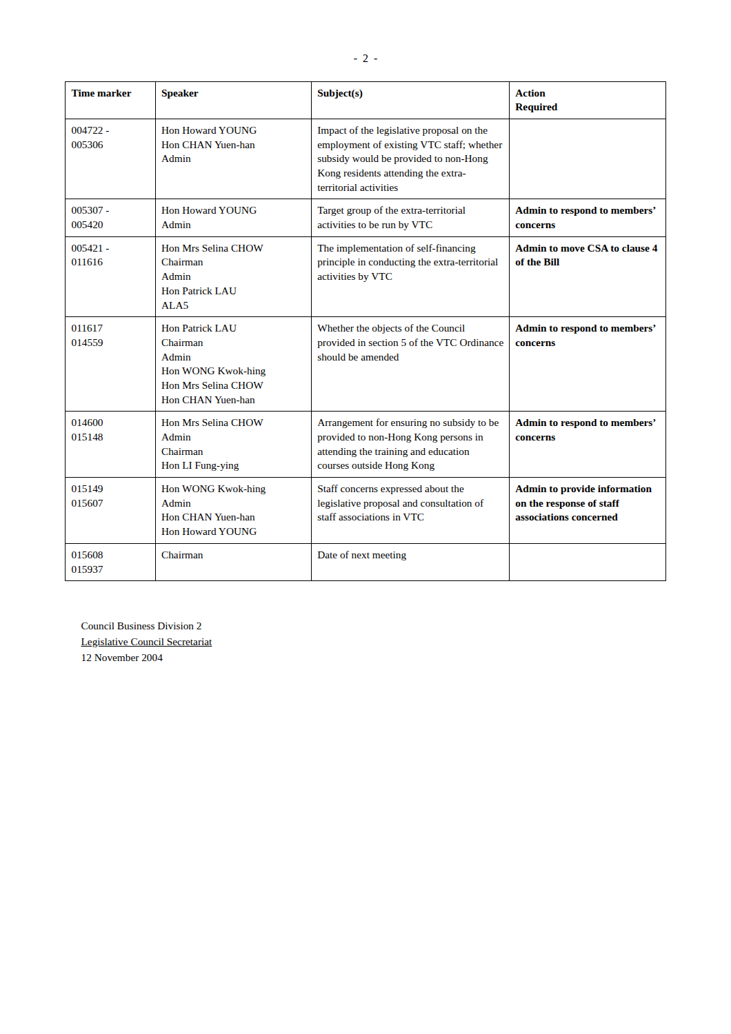- 2 -
| Time marker | Speaker | Subject(s) | Action Required |
| --- | --- | --- | --- |
| 004722 - 005306 | Hon Howard YOUNG Hon CHAN Yuen-han Admin | Impact of the legislative proposal on the employment of existing VTC staff; whether subsidy would be provided to non-Hong Kong residents attending the extra-territorial activities | |
| 005307 - 005420 | Hon Howard YOUNG Admin | Target group of the extra-territorial activities to be run by VTC | Admin to respond to members’ concerns |
| 005421 - 011616 | Hon Mrs Selina CHOW Chairman Admin Hon Patrick LAU ALA5 | The implementation of self-financing principle in conducting the extra-territorial activities by VTC | Admin to move CSA to clause 4 of the Bill |
| 011617 014559 | Hon Patrick LAU Chairman Admin Hon WONG Kwok-hing Hon Mrs Selina CHOW Hon CHAN Yuen-han | Whether the objects of the Council provided in section 5 of the VTC Ordinance should be amended | Admin to respond to members’ concerns |
| 014600 015148 | Hon Mrs Selina CHOW Admin Chairman Hon LI Fung-ying | Arrangement for ensuring no subsidy to be provided to non-Hong Kong persons in attending the training and education courses outside Hong Kong | Admin to respond to members’ concerns |
| 015149 015607 | Hon WONG Kwok-hing Admin Hon CHAN Yuen-han Hon Howard YOUNG | Staff concerns expressed about the legislative proposal and consultation of staff associations in VTC | Admin to provide information on the response of staff associations concerned |
| 015608 015937 | Chairman | Date of next meeting | |
Council Business Division 2
Legislative Council Secretariat
12 November 2004